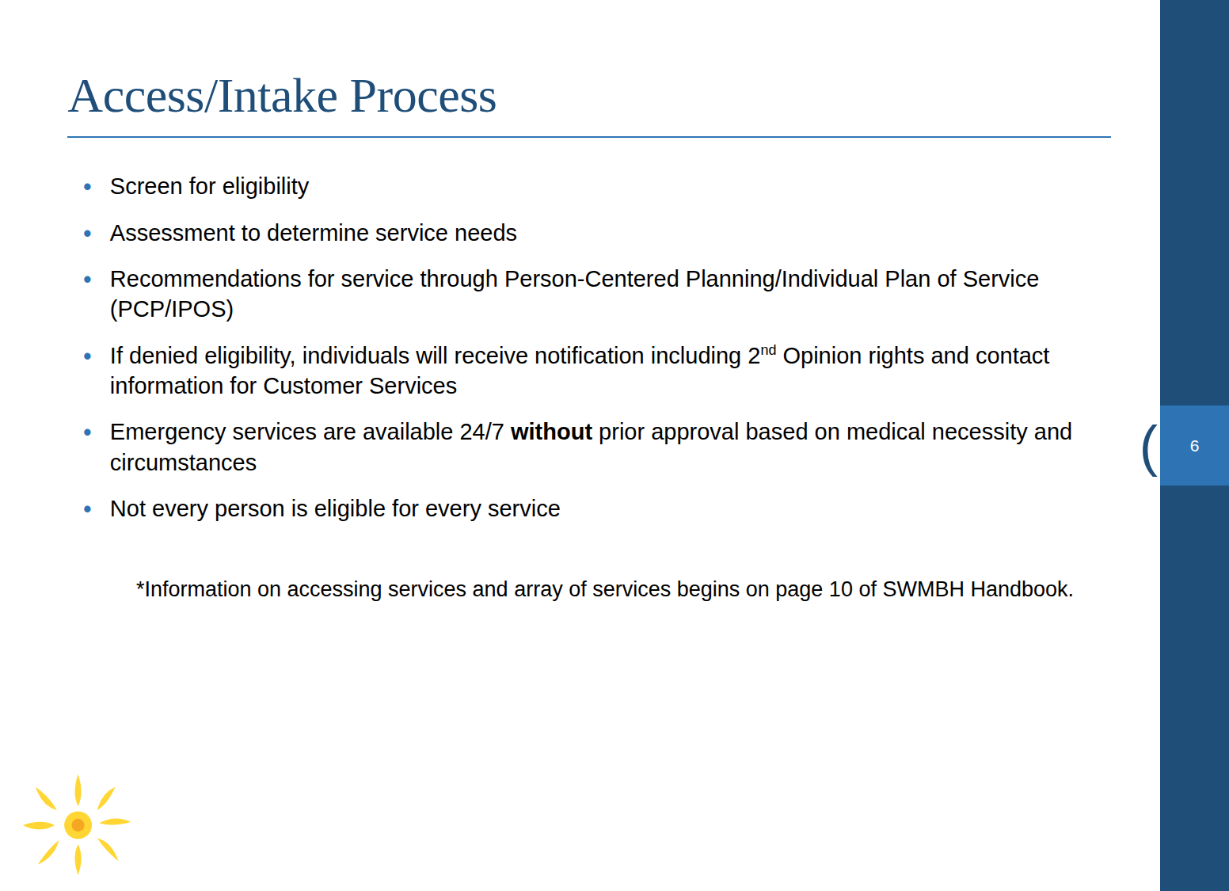Access/Intake Process
Screen for eligibility
Assessment to determine service needs
Recommendations for service through Person-Centered Planning/Individual Plan of Service (PCP/IPOS)
If denied eligibility, individuals will receive notification including 2nd Opinion rights and contact information for Customer Services
Emergency services are available 24/7 without prior approval based on medical necessity and circumstances
Not every person is eligible for every service
*Information on accessing services and array of services begins on page 10 of SWMBH Handbook.
( 6 )